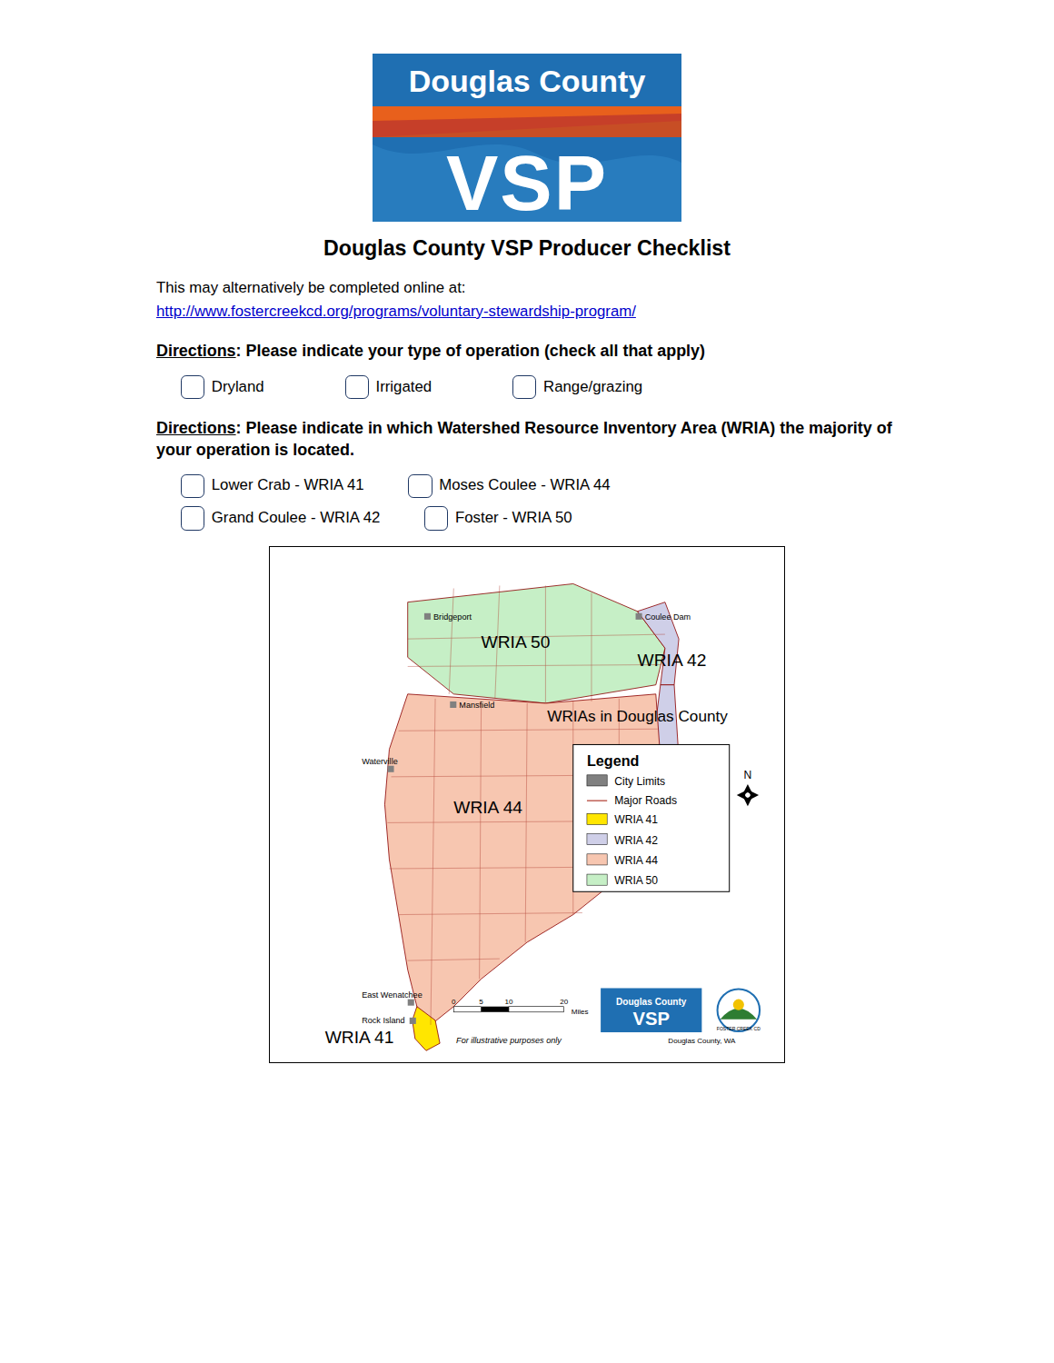Douglas County VSP
Douglas County VSP Producer Checklist
This may alternatively be completed online at:
http://www.fostercreekcd.org/programs/voluntary-stewardship-program/
Directions: Please indicate your type of operation (check all that apply)
Dryland Irrigated Range/grazing
Directions: Please indicate in which Watershed Resource Inventory Area (WRIA) the majority of your operation is located.
Lower Crab - WRIA 41 Moses Coulee - WRIA 44
Grand Coulee - WRIA 42 Foster - WRIA 50
Bridgeport Coulee Dam Mansfield Waterville East Wenatchee Rock Island WRIA 50 WRIA 42 WRIA 44 WRIA 41 WRIAs in Douglas County Legend City Limits Major Roads WRIA 41 WRIA 42 WRIA 44 WRIA 50 N 0 5 10 20 Miles For illustrative purposes only Douglas County VSP FOSTER CREEK CD Douglas County, WA